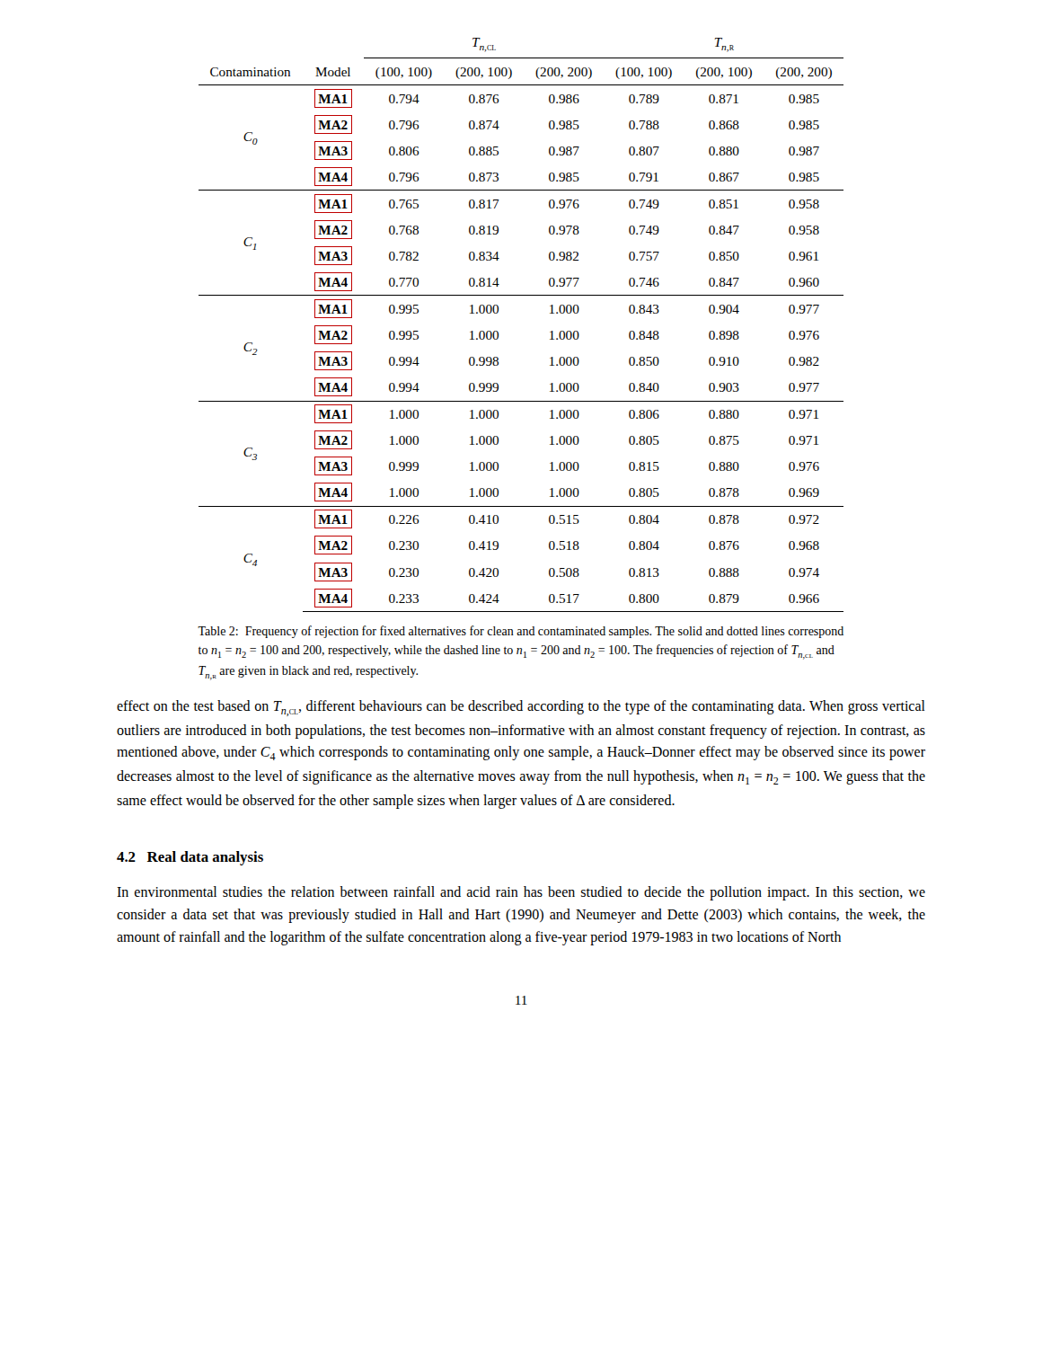Table 2: Frequency of rejection for fixed alternatives for clean and contaminated samples. The solid and dotted lines correspond to n 1 = n 2 = 100 and 200, respectively, while the dashed line to n 1 = 200 and n 2 = 100. The frequencies of rejection of T n , cl and T n , r are given in black and red, respectively.
| | | T n , cl | T n , r |
| --- | --- | --- | --- |
| Contamination | Model | (100, 100) | (200, 100) | (200, 200) | (100, 100) | (200, 100) | (200, 200) |
| C 0 | MA1 | 0.794 | 0.876 | 0.986 | 0.789 | 0.871 | 0.985 |
| MA2 | 0.796 | 0.874 | 0.985 | 0.788 | 0.868 | 0.985 |
| MA3 | 0.806 | 0.885 | 0.987 | 0.807 | 0.880 | 0.987 |
| MA4 | 0.796 | 0.873 | 0.985 | 0.791 | 0.867 | 0.985 |
| C 1 | MA1 | 0.765 | 0.817 | 0.976 | 0.749 | 0.851 | 0.958 |
| MA2 | 0.768 | 0.819 | 0.978 | 0.749 | 0.847 | 0.958 |
| MA3 | 0.782 | 0.834 | 0.982 | 0.757 | 0.850 | 0.961 |
| MA4 | 0.770 | 0.814 | 0.977 | 0.746 | 0.847 | 0.960 |
| C 2 | MA1 | 0.995 | 1.000 | 1.000 | 0.843 | 0.904 | 0.977 |
| MA2 | 0.995 | 1.000 | 1.000 | 0.848 | 0.898 | 0.976 |
| MA3 | 0.994 | 0.998 | 1.000 | 0.850 | 0.910 | 0.982 |
| MA4 | 0.994 | 0.999 | 1.000 | 0.840 | 0.903 | 0.977 |
| C 3 | MA1 | 1.000 | 1.000 | 1.000 | 0.806 | 0.880 | 0.971 |
| MA2 | 1.000 | 1.000 | 1.000 | 0.805 | 0.875 | 0.971 |
| MA3 | 0.999 | 1.000 | 1.000 | 0.815 | 0.880 | 0.976 |
| MA4 | 1.000 | 1.000 | 1.000 | 0.805 | 0.878 | 0.969 |
| C 4 | MA1 | 0.226 | 0.410 | 0.515 | 0.804 | 0.878 | 0.972 |
| MA2 | 0.230 | 0.419 | 0.518 | 0.804 | 0.876 | 0.968 |
| MA3 | 0.230 | 0.420 | 0.508 | 0.813 | 0.888 | 0.974 |
| MA4 | 0.233 | 0.424 | 0.517 | 0.800 | 0.879 | 0.966 |
effect on the test based on Tn,cl, different behaviours can be described according to the type of the contaminating data. When gross vertical outliers are introduced in both populations, the test becomes non–informative with an almost constant frequency of rejection. In contrast, as mentioned above, under C4 which corresponds to contaminating only one sample, a Hauck–Donner effect may be observed since its power decreases almost to the level of significance as the alternative moves away from the null hypothesis, when n1 = n2 = 100. We guess that the same effect would be observed for the other sample sizes when larger values of Δ are considered.
4.2 Real data analysis
In environmental studies the relation between rainfall and acid rain has been studied to decide the pollution impact. In this section, we consider a data set that was previously studied in Hall and Hart (1990) and Neumeyer and Dette (2003) which contains, the week, the amount of rainfall and the logarithm of the sulfate concentration along a five-year period 1979-1983 in two locations of North
11